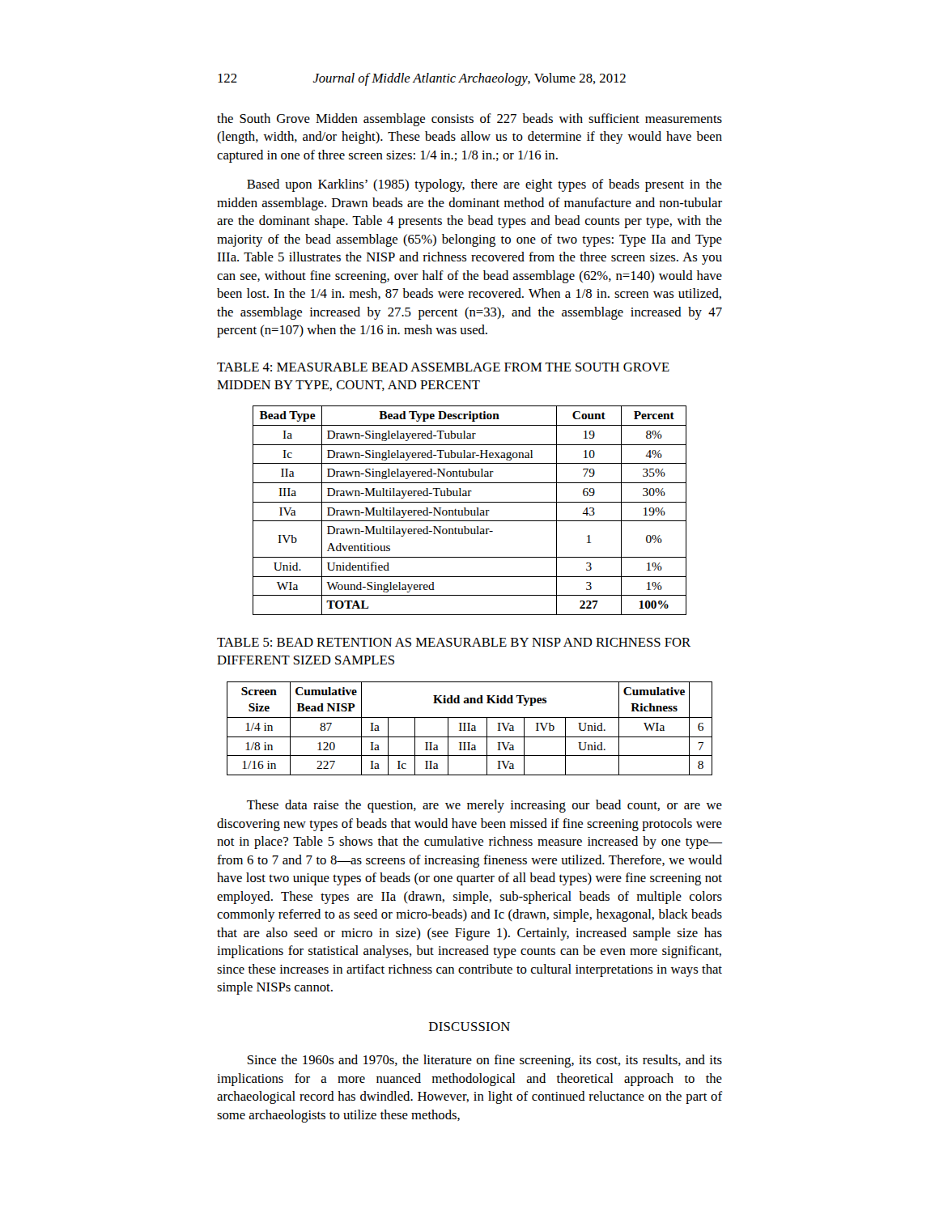122
Journal of Middle Atlantic Archaeology, Volume 28, 2012
the South Grove Midden assemblage consists of 227 beads with sufficient measurements (length, width, and/or height). These beads allow us to determine if they would have been captured in one of three screen sizes: 1/4 in.; 1/8 in.; or 1/16 in.
Based upon Karklins’ (1985) typology, there are eight types of beads present in the midden assemblage. Drawn beads are the dominant method of manufacture and non-tubular are the dominant shape. Table 4 presents the bead types and bead counts per type, with the majority of the bead assemblage (65%) belonging to one of two types: Type IIa and Type IIIa. Table 5 illustrates the NISP and richness recovered from the three screen sizes. As you can see, without fine screening, over half of the bead assemblage (62%, n=140) would have been lost. In the 1/4 in. mesh, 87 beads were recovered. When a 1/8 in. screen was utilized, the assemblage increased by 27.5 percent (n=33), and the assemblage increased by 47 percent (n=107) when the 1/16 in. mesh was used.
Table 4: Measurable Bead Assemblage from the South Grove Midden by Type, Count, and Percent
| Bead Type | Bead Type Description | Count | Percent |
| --- | --- | --- | --- |
| Ia | Drawn-Singlelayered-Tubular | 19 | 8% |
| Ic | Drawn-Singlelayered-Tubular-Hexagonal | 10 | 4% |
| IIa | Drawn-Singlelayered-Nontubular | 79 | 35% |
| IIIa | Drawn-Multilayered-Tubular | 69 | 30% |
| IVa | Drawn-Multilayered-Nontubular | 43 | 19% |
| IVb | Drawn-Multilayered-Nontubular-Adventitious | 1 | 0% |
| Unid. | Unidentified | 3 | 1% |
| WIa | Wound-Singlelayered | 3 | 1% |
| | TOTAL | 227 | 100% |
Table 5: Bead Retention as Measurable by NISP and Richness for Different Sized Samples
| Screen Size | Cumulative Bead NISP | Kidd and Kidd Types | Cumulative Richness |
| --- | --- | --- | --- |
| 1/4 in | 87 | Ia | | | IIIa | IVa | IVb | Unid. | WIa | 6 |
| 1/8 in | 120 | Ia | | IIa | IIIa | IVa | | Unid. | | 7 |
| 1/16 in | 227 | Ia | Ic | IIa | | IVa | | | | 8 |
These data raise the question, are we merely increasing our bead count, or are we discovering new types of beads that would have been missed if fine screening protocols were not in place? Table 5 shows that the cumulative richness measure increased by one type—from 6 to 7 and 7 to 8—as screens of increasing fineness were utilized. Therefore, we would have lost two unique types of beads (or one quarter of all bead types) were fine screening not employed. These types are IIa (drawn, simple, sub-spherical beads of multiple colors commonly referred to as seed or micro-beads) and Ic (drawn, simple, hexagonal, black beads that are also seed or micro in size) (see Figure 1). Certainly, increased sample size has implications for statistical analyses, but increased type counts can be even more significant, since these increases in artifact richness can contribute to cultural interpretations in ways that simple NISPs cannot.
Discussion
Since the 1960s and 1970s, the literature on fine screening, its cost, its results, and its implications for a more nuanced methodological and theoretical approach to the archaeological record has dwindled. However, in light of continued reluctance on the part of some archaeologists to utilize these methods,